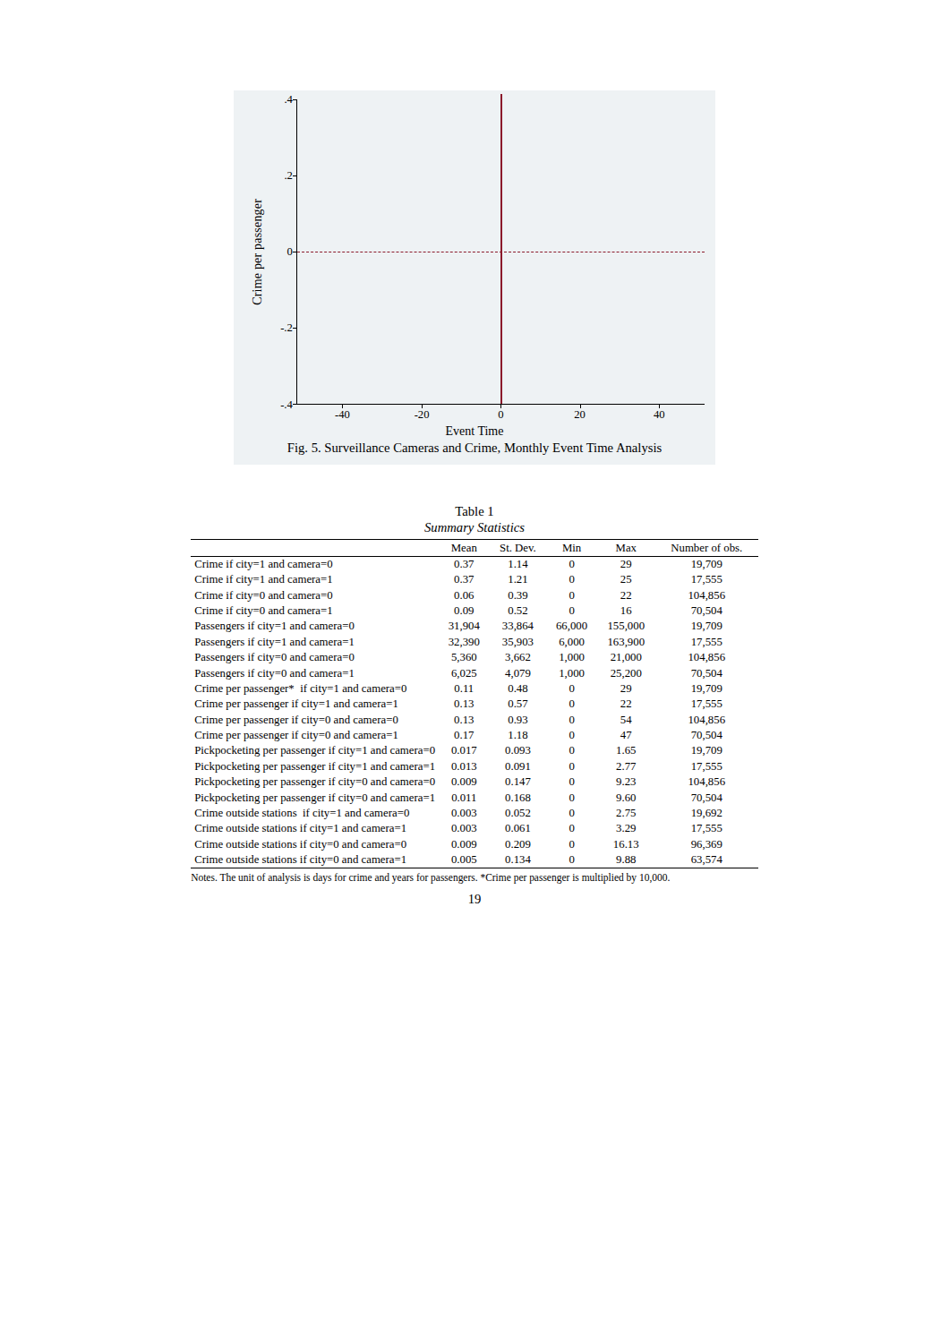Crime per passenger
.4 .2 0 -.2 -.4
-40
-20
0
20
40
Event Time
Fig. 5. Surveillance Cameras and Crime, Monthly Event Time Analysis
Table 1
Summary Statistics
| | Mean | St. Dev. | Min | Max | Number of obs. |
| --- | --- | --- | --- | --- | --- |
| Crime if city=1 and camera=0 | 0.37 | 1.14 | 0 | 29 | 19,709 |
| Crime if city=1 and camera=1 | 0.37 | 1.21 | 0 | 25 | 17,555 |
| Crime if city=0 and camera=0 | 0.06 | 0.39 | 0 | 22 | 104,856 |
| Crime if city=0 and camera=1 | 0.09 | 0.52 | 0 | 16 | 70,504 |
| Passengers if city=1 and camera=0 | 31,904 | 33,864 | 66,000 | 155,000 | 19,709 |
| Passengers if city=1 and camera=1 | 32,390 | 35,903 | 6,000 | 163,900 | 17,555 |
| Passengers if city=0 and camera=0 | 5,360 | 3,662 | 1,000 | 21,000 | 104,856 |
| Passengers if city=0 and camera=1 | 6,025 | 4,079 | 1,000 | 25,200 | 70,504 |
| Crime per passenger* if city=1 and camera=0 | 0.11 | 0.48 | 0 | 29 | 19,709 |
| Crime per passenger if city=1 and camera=1 | 0.13 | 0.57 | 0 | 22 | 17,555 |
| Crime per passenger if city=0 and camera=0 | 0.13 | 0.93 | 0 | 54 | 104,856 |
| Crime per passenger if city=0 and camera=1 | 0.17 | 1.18 | 0 | 47 | 70,504 |
| Pickpocketing per passenger if city=1 and camera=0 | 0.017 | 0.093 | 0 | 1.65 | 19,709 |
| Pickpocketing per passenger if city=1 and camera=1 | 0.013 | 0.091 | 0 | 2.77 | 17,555 |
| Pickpocketing per passenger if city=0 and camera=0 | 0.009 | 0.147 | 0 | 9.23 | 104,856 |
| Pickpocketing per passenger if city=0 and camera=1 | 0.011 | 0.168 | 0 | 9.60 | 70,504 |
| Crime outside stations if city=1 and camera=0 | 0.003 | 0.052 | 0 | 2.75 | 19,692 |
| Crime outside stations if city=1 and camera=1 | 0.003 | 0.061 | 0 | 3.29 | 17,555 |
| Crime outside stations if city=0 and camera=0 | 0.009 | 0.209 | 0 | 16.13 | 96,369 |
| Crime outside stations if city=0 and camera=1 | 0.005 | 0.134 | 0 | 9.88 | 63,574 |
Notes. The unit of analysis is days for crime and years for passengers. *Crime per passenger is multiplied by 10,000.
19